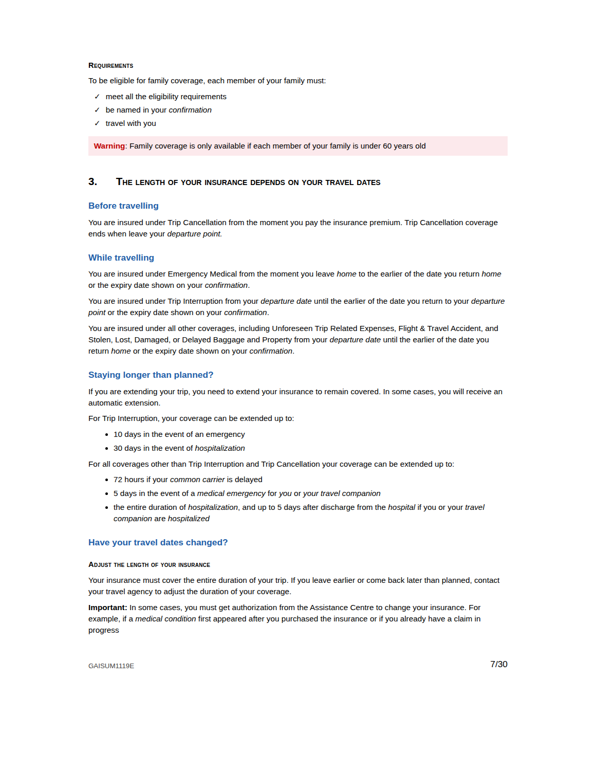Requirements
To be eligible for family coverage, each member of your family must:
meet all the eligibility requirements
be named in your confirmation
travel with you
Warning: Family coverage is only available if each member of your family is under 60 years old
3. The length of your insurance depends on your travel dates
Before travelling
You are insured under Trip Cancellation from the moment you pay the insurance premium. Trip Cancellation coverage ends when leave your departure point.
While travelling
You are insured under Emergency Medical from the moment you leave home to the earlier of the date you return home or the expiry date shown on your confirmation.
You are insured under Trip Interruption from your departure date until the earlier of the date you return to your departure point or the expiry date shown on your confirmation.
You are insured under all other coverages, including Unforeseen Trip Related Expenses, Flight & Travel Accident, and Stolen, Lost, Damaged, or Delayed Baggage and Property from your departure date until the earlier of the date you return home or the expiry date shown on your confirmation.
Staying longer than planned?
If you are extending your trip, you need to extend your insurance to remain covered. In some cases, you will receive an automatic extension.
For Trip Interruption, your coverage can be extended up to:
10 days in the event of an emergency
30 days in the event of hospitalization
For all coverages other than Trip Interruption and Trip Cancellation your coverage can be extended up to:
72 hours if your common carrier is delayed
5 days in the event of a medical emergency for you or your travel companion
the entire duration of hospitalization, and up to 5 days after discharge from the hospital if you or your travel companion are hospitalized
Have your travel dates changed?
Adjust the length of your insurance
Your insurance must cover the entire duration of your trip. If you leave earlier or come back later than planned, contact your travel agency to adjust the duration of your coverage.
Important: In some cases, you must get authorization from the Assistance Centre to change your insurance. For example, if a medical condition first appeared after you purchased the insurance or if you already have a claim in progress
GAISUM1119E 7/30